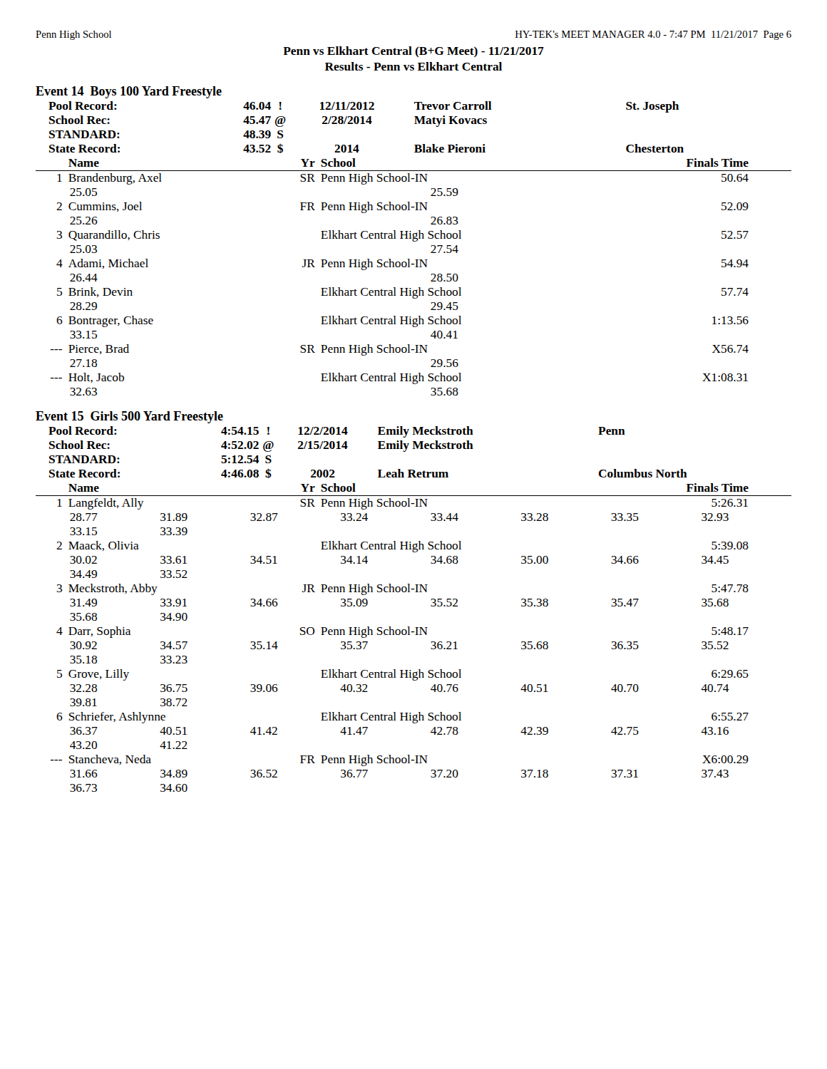Penn High School
HY-TEK's MEET MANAGER 4.0 - 7:47 PM 11/21/2017 Page 6
Penn vs Elkhart Central (B+G Meet) - 11/21/2017
Results - Penn vs Elkhart Central
Event 14 Boys 100 Yard Freestyle
| Pool Record: | 46.04 | ! | 12/11/2012 | Trevor Carroll | St. Joseph |
| School Rec: | 45.47 | @ | 2/28/2014 | Matyi Kovacs | |
| STANDARD: | 48.39 | S | | | |
| State Record: | 43.52 | $ | 2014 | Blake Pieroni | Chesterton |
| | Name | Yr | School | Finals Time |
| 1 | Brandenburg, Axel | SR | Penn High School-IN | 50.64 |
| | / 25.05 / 25.59 / |
| 2 | Cummins, Joel | FR | Penn High School-IN | 52.09 |
| | / 25.26 / 26.83 / |
| 3 | Quarandillo, Chris | | Elkhart Central High School | 52.57 |
| | / 25.03 / 27.54 / |
| 4 | Adami, Michael | JR | Penn High School-IN | 54.94 |
| | / 26.44 / 28.50 / |
| 5 | Brink, Devin | | Elkhart Central High School | 57.74 |
| | / 28.29 / 29.45 / |
| 6 | Bontrager, Chase | | Elkhart Central High School | 1:13.56 |
| | / 33.15 / 40.41 / |
| --- | Pierce, Brad | SR | Penn High School-IN | X56.74 |
| | / 27.18 / 29.56 / |
| --- | Holt, Jacob | | Elkhart Central High School | X1:08.31 |
| | / 32.63 / 35.68 / |
Event 15 Girls 500 Yard Freestyle
| Pool Record: | 4:54.15 | ! | 12/2/2014 | Emily Meckstroth | Penn |
| School Rec: | 4:52.02 | @ | 2/15/2014 | Emily Meckstroth | |
| STANDARD: | 5:12.54 | S | | | |
| State Record: | 4:46.08 | $ | 2002 | Leah Retrum | Columbus North |
| | Name | Yr | School | Finals Time |
| 1 | Langfeldt, Ally | SR | Penn High School-IN | 5:26.31 |
| | / 28.77 / 31.89 / 32.87 / 33.24 / 33.44 / 33.28 / 33.35 / 32.93 / / 33.15 / 33.39 / |
| 2 | Maack, Olivia | | Elkhart Central High School | 5:39.08 |
| | / 30.02 / 33.61 / 34.51 / 34.14 / 34.68 / 35.00 / 34.66 / 34.45 / / 34.49 / 33.52 / |
| 3 | Meckstroth, Abby | JR | Penn High School-IN | 5:47.78 |
| | / 31.49 / 33.91 / 34.66 / 35.09 / 35.52 / 35.38 / 35.47 / 35.68 / / 35.68 / 34.90 / |
| 4 | Darr, Sophia | SO | Penn High School-IN | 5:48.17 |
| | / 30.92 / 34.57 / 35.14 / 35.37 / 36.21 / 35.68 / 36.35 / 35.52 / / 35.18 / 33.23 / |
| 5 | Grove, Lilly | | Elkhart Central High School | 6:29.65 |
| | / 32.28 / 36.75 / 39.06 / 40.32 / 40.76 / 40.51 / 40.70 / 40.74 / / 39.81 / 38.72 / |
| 6 | Schriefer, Ashlynne | | Elkhart Central High School | 6:55.27 |
| | / 36.37 / 40.51 / 41.42 / 41.47 / 42.78 / 42.39 / 42.75 / 43.16 / / 43.20 / 41.22 / |
| --- | Stancheva, Neda | FR | Penn High School-IN | X6:00.29 |
| | / 31.66 / 34.89 / 36.52 / 36.77 / 37.20 / 37.18 / 37.31 / 37.43 / / 36.73 / 34.60 / |